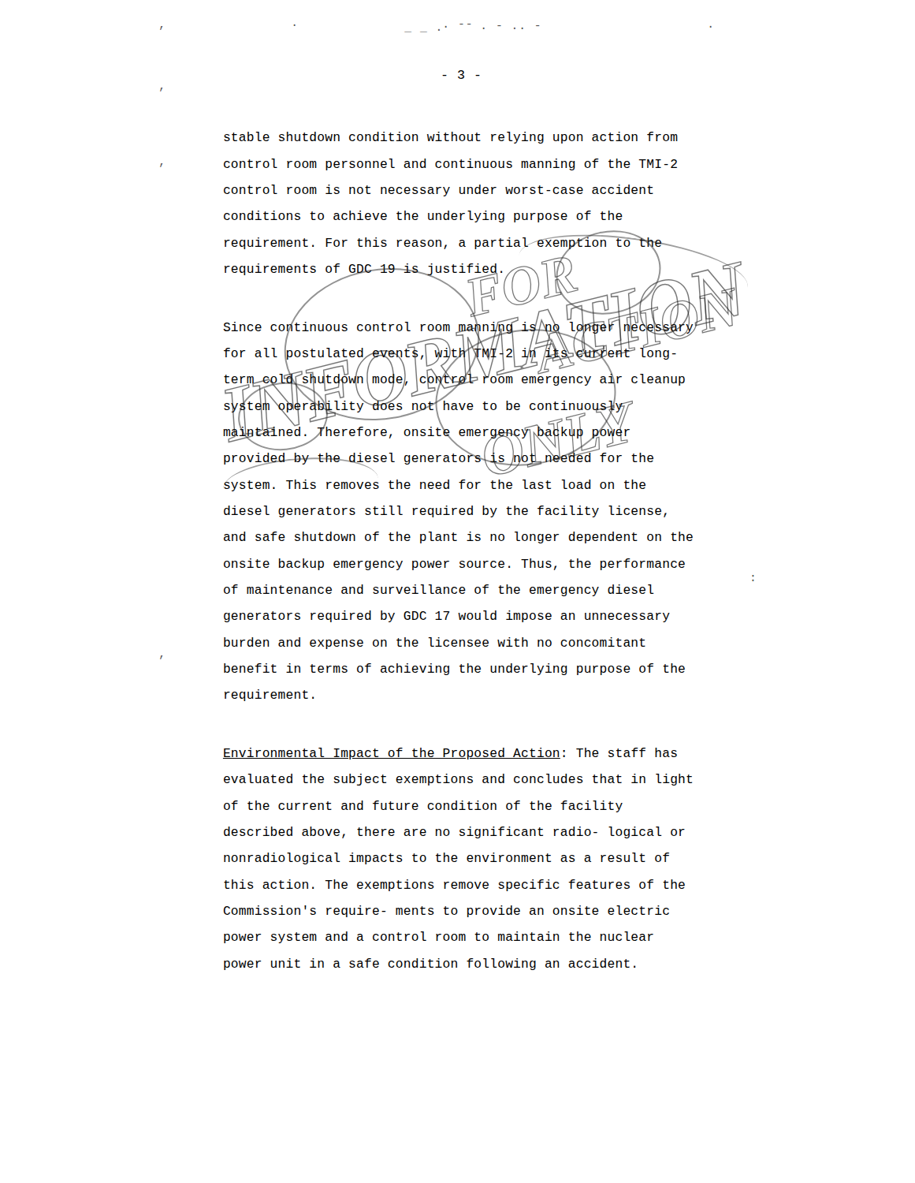, . _ _ . . -- . - .. - .
, , , :
- 3 -
stable shutdown condition without relying upon action from control room personnel and continuous manning of the TMI-2 control room is not necessary under worst-case accident conditions to achieve the underlying purpose of the requirement. For this reason, a partial exemption to the requirements of GDC 19 is justified.
Since continuous control room manning is no longer necessary for all postulated events, with TMI-2 in its current long-term cold shutdown mode, control room emergency air cleanup system operability does not have to be continuously maintained. Therefore, onsite emergency backup power provided by the diesel generators is not needed for the system. This removes the need for the last load on the diesel generators still required by the facility license, and safe shutdown of the plant is no longer dependent on the onsite backup emergency power source. Thus, the performance of maintenance and surveillance of the emergency diesel generators required by GDC 17 would impose an unnecessary burden and expense on the licensee with no concomitant benefit in terms of achieving the underlying purpose of the requirement.
Environmental Impact of the Proposed Action: The staff has evaluated the subject exemptions and concludes that in light of the current and future condition of the facility described above, there are no significant radio- logical or nonradiological impacts to the environment as a result of this action. The exemptions remove specific features of the Commission's require- ments to provide an onsite electric power system and a control room to maintain the nuclear power unit in a safe condition following an accident.
INFORMATION
FOR
ACTION
ONLY